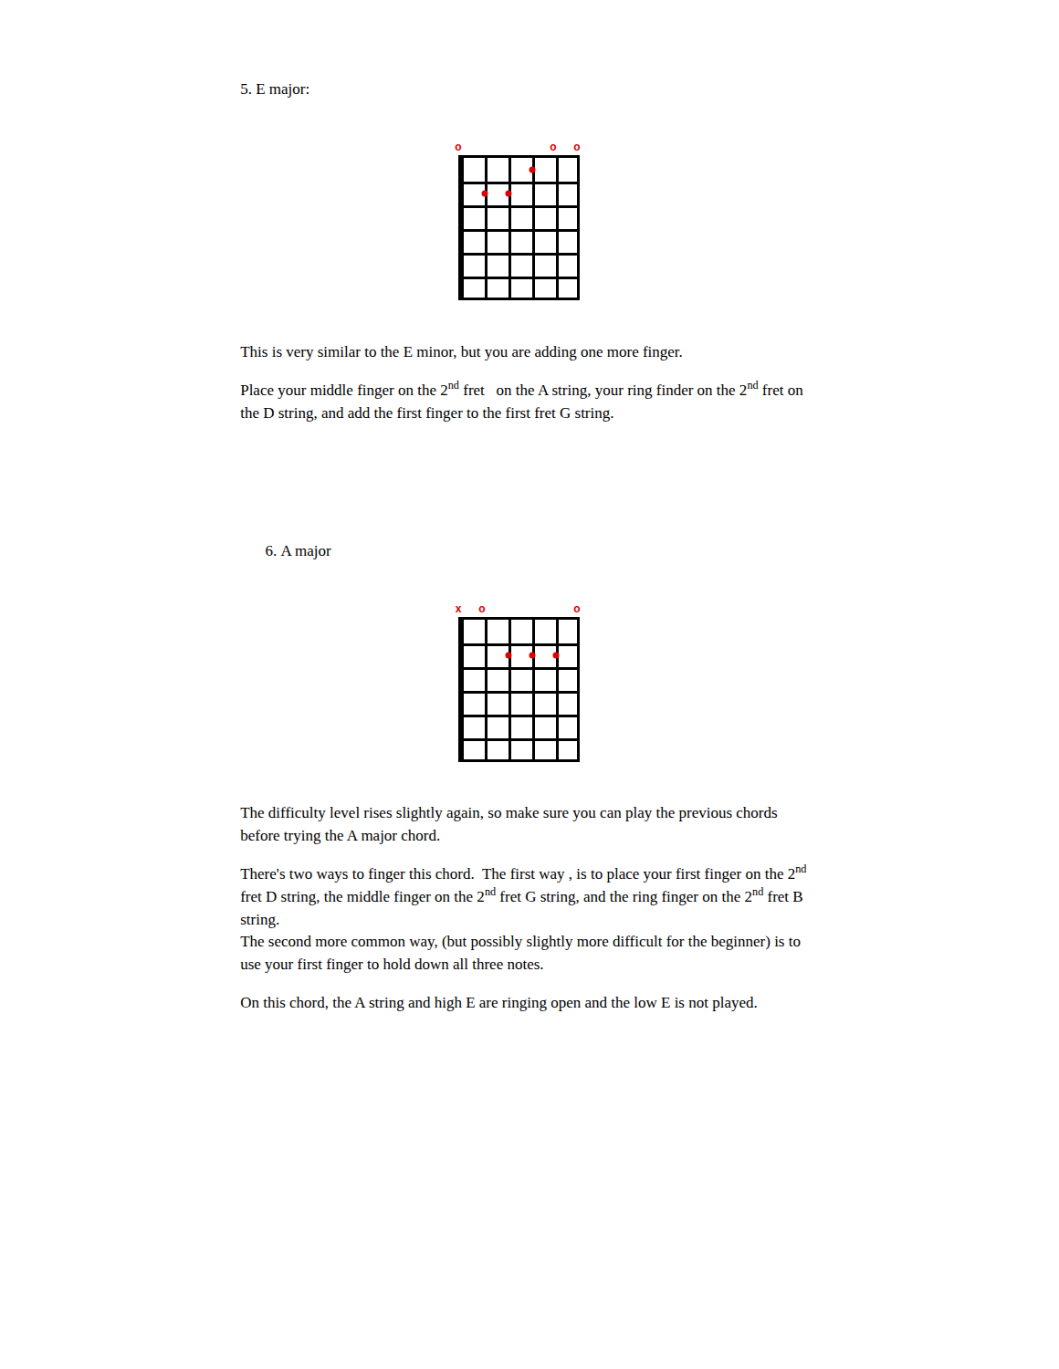5. E major:
o oo
This is very similar to the E minor, but you are adding one more finger.
Place your middle finger on the 2nd fret on the A string, your ring finder on the 2nd fret on the D string, and add the first finger to the first fret G string.
A major
xo o
The difficulty level rises slightly again, so make sure you can play the previous chords before trying the A major chord.
There's two ways to finger this chord. The first way , is to place your first finger on the 2nd fret D string, the middle finger on the 2nd fret G string, and the ring finger on the 2nd fret B string.
The second more common way, (but possibly slightly more difficult for the beginner) is to use your first finger to hold down all three notes.
On this chord, the A string and high E are ringing open and the low E is not played.